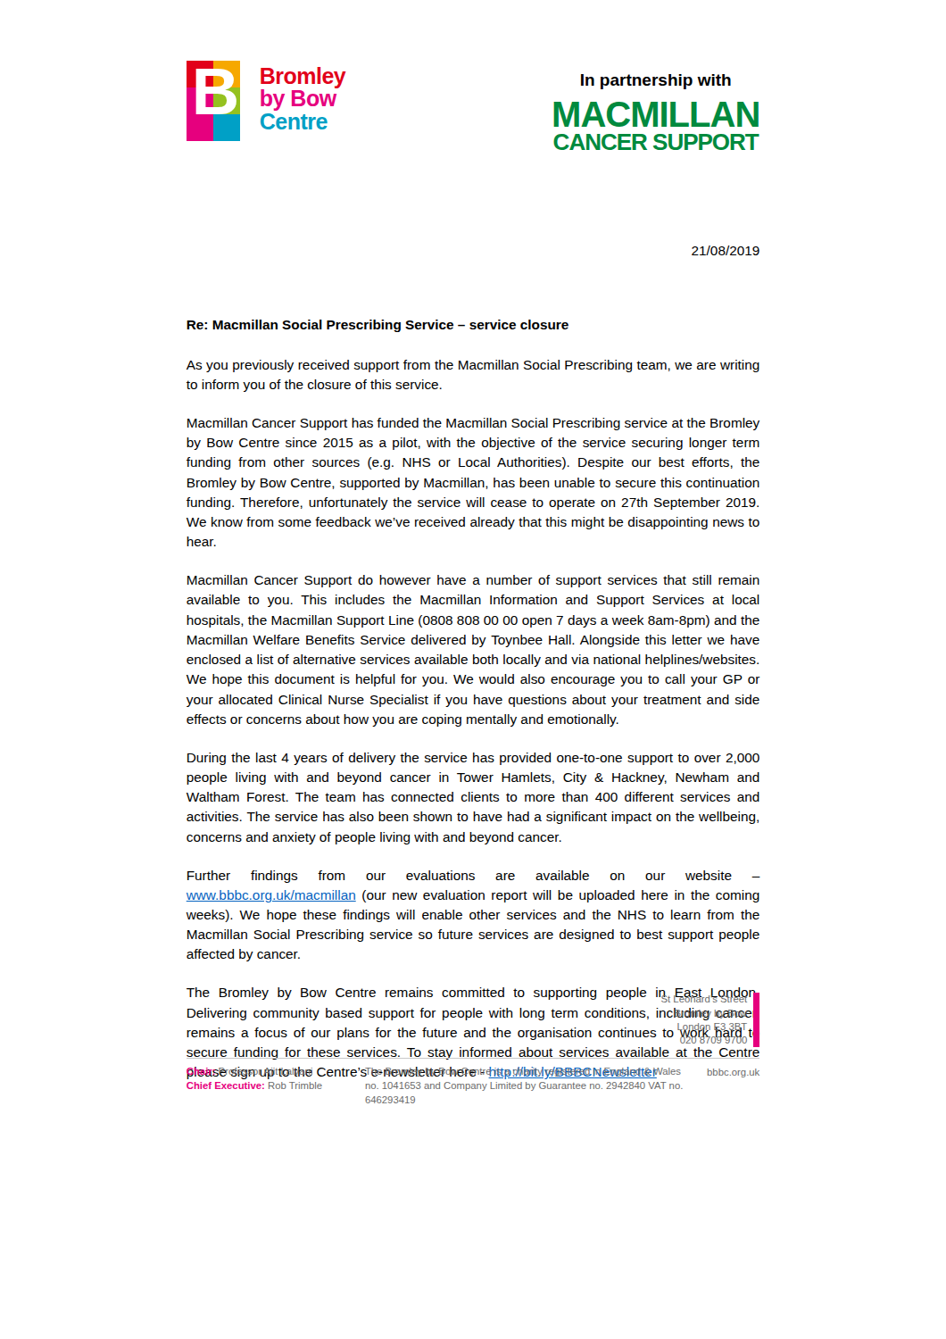B
Bromley
by Bow
Centre
In partnership with
MACMILLAN CANCER SUPPORT
21/08/2019
Re: Macmillan Social Prescribing Service – service closure
As you previously received support from the Macmillan Social Prescribing team, we are writing to inform you of the closure of this service.
Macmillan Cancer Support has funded the Macmillan Social Prescribing service at the Bromley by Bow Centre since 2015 as a pilot, with the objective of the service securing longer term funding from other sources (e.g. NHS or Local Authorities). Despite our best efforts, the Bromley by Bow Centre, supported by Macmillan, has been unable to secure this continuation funding. Therefore, unfortunately the service will cease to operate on 27th September 2019. We know from some feedback we’ve received already that this might be disappointing news to hear.
Macmillan Cancer Support do however have a number of support services that still remain available to you. This includes the Macmillan Information and Support Services at local hospitals, the Macmillan Support Line (0808 808 00 00 open 7 days a week 8am-8pm) and the Macmillan Welfare Benefits Service delivered by Toynbee Hall. Alongside this letter we have enclosed a list of alternative services available both locally and via national helplines/websites. We hope this document is helpful for you. We would also encourage you to call your GP or your allocated Clinical Nurse Specialist if you have questions about your treatment and side effects or concerns about how you are coping mentally and emotionally.
During the last 4 years of delivery the service has provided one-to-one support to over 2,000 people living with and beyond cancer in Tower Hamlets, City & Hackney, Newham and Waltham Forest. The team has connected clients to more than 400 different services and activities. The service has also been shown to have had a significant impact on the wellbeing, concerns and anxiety of people living with and beyond cancer.
Further findings from our evaluations are available on our website – www.bbbc.org.uk/macmillan (our new evaluation report will be uploaded here in the coming weeks). We hope these findings will enable other services and the NHS to learn from the Macmillan Social Prescribing service so future services are designed to best support people affected by cancer.
The Bromley by Bow Centre remains committed to supporting people in East London. Delivering community based support for people with long term conditions, including cancer, remains a focus of our plans for the future and the organisation continues to work hard to secure funding for these services. To stay informed about services available at the Centre please sign up to the Centre’s e-newsletter here - http://bit.ly/BBBCNewsletter
St Leonard’s Street
Bromley by Bow
London E3 3BT
020 8709 9700
Chair: Professor Ajit Lalvani
Chief Executive: Rob Trimble
The Bromley by Bow Centre is a charity registered in England & Wales
no. 1041653 and Company Limited by Guarantee no. 2942840 VAT no. 646293419
bbbc.org.uk